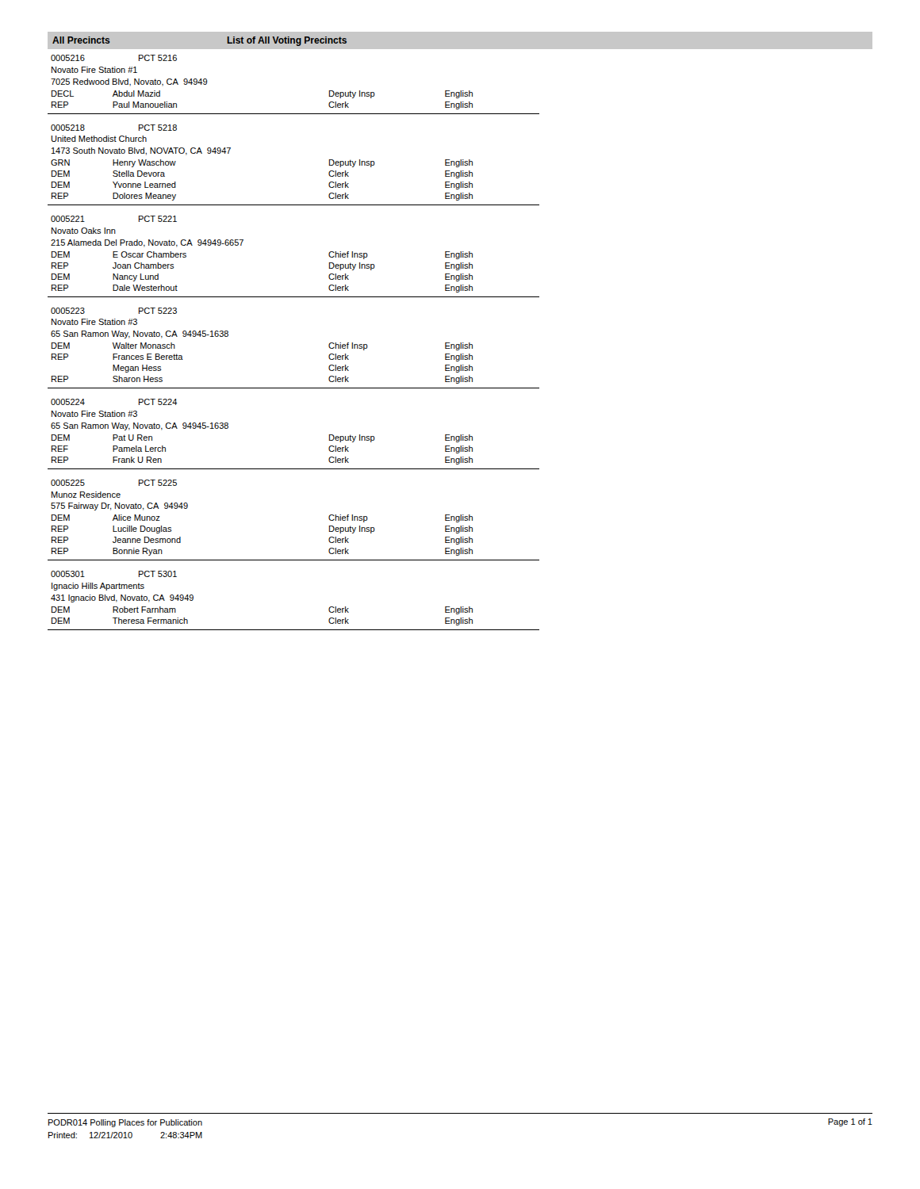All Precincts
List of All Voting Precincts
0005216 PCT 5216
Novato Fire Station #1
7025 Redwood Blvd, Novato, CA 94949
| DECL | Abdul Mazid | Deputy Insp | English |
| REP | Paul Manouelian | Clerk | English |
0005218 PCT 5218
United Methodist Church
1473 South Novato Blvd, NOVATO, CA 94947
| GRN | Henry Waschow | Deputy Insp | English |
| DEM | Stella Devora | Clerk | English |
| DEM | Yvonne Learned | Clerk | English |
| REP | Dolores Meaney | Clerk | English |
0005221 PCT 5221
Novato Oaks Inn
215 Alameda Del Prado, Novato, CA 94949-6657
| DEM | E Oscar Chambers | Chief Insp | English |
| REP | Joan Chambers | Deputy Insp | English |
| DEM | Nancy Lund | Clerk | English |
| REP | Dale Westerhout | Clerk | English |
0005223 PCT 5223
Novato Fire Station #3
65 San Ramon Way, Novato, CA 94945-1638
| DEM | Walter Monasch | Chief Insp | English |
| REP | Frances E Beretta | Clerk | English |
| | Megan Hess | Clerk | English |
| REP | Sharon Hess | Clerk | English |
0005224 PCT 5224
Novato Fire Station #3
65 San Ramon Way, Novato, CA 94945-1638
| DEM | Pat U Ren | Deputy Insp | English |
| REF | Pamela Lerch | Clerk | English |
| REP | Frank U Ren | Clerk | English |
0005225 PCT 5225
Munoz Residence
575 Fairway Dr, Novato, CA 94949
| DEM | Alice Munoz | Chief Insp | English |
| REP | Lucille Douglas | Deputy Insp | English |
| REP | Jeanne Desmond | Clerk | English |
| REP | Bonnie Ryan | Clerk | English |
0005301 PCT 5301
Ignacio Hills Apartments
431 Ignacio Blvd, Novato, CA 94949
| DEM | Robert Farnham | Clerk | English |
| DEM | Theresa Fermanich | Clerk | English |
PODR014 Polling Places for Publication
Printed: 12/21/20102:48:34PM
Page 1 of 1